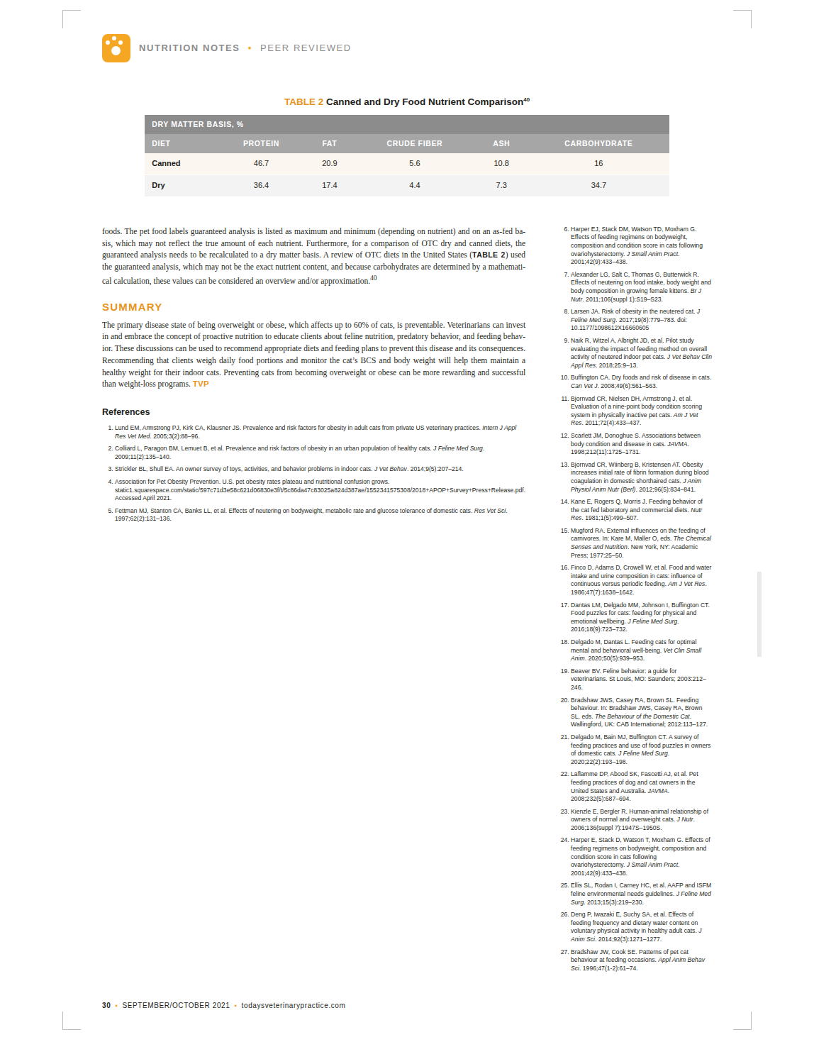NUTRITION NOTES ▪ PEER REVIEWED
TABLE 2 Canned and Dry Food Nutrient Comparison40
| DRY MATTER BASIS, % |
| --- |
| DIET | PROTEIN | FAT | CRUDE FIBER | ASH | CARBOHYDRATE |
| Canned | 46.7 | 20.9 | 5.6 | 10.8 | 16 |
| Dry | 36.4 | 17.4 | 4.4 | 7.3 | 34.7 |
foods. The pet food labels guaranteed analysis is listed as maximum and minimum (depending on nutrient) and on an as-fed basis, which may not reflect the true amount of each nutrient. Furthermore, for a comparison of OTC dry and canned diets, the guaranteed analysis needs to be recalculated to a dry matter basis. A review of OTC diets in the United States (TABLE 2) used the guaranteed analysis, which may not be the exact nutrient content, and because carbohydrates are determined by a mathematical calculation, these values can be considered an overview and/or approximation.40
SUMMARY
The primary disease state of being overweight or obese, which affects up to 60% of cats, is preventable. Veterinarians can invest in and embrace the concept of proactive nutrition to educate clients about feline nutrition, predatory behavior, and feeding behavior. These discussions can be used to recommend appropriate diets and feeding plans to prevent this disease and its consequences. Recommending that clients weigh daily food portions and monitor the cat’s BCS and body weight will help them maintain a healthy weight for their indoor cats. Preventing cats from becoming overweight or obese can be more rewarding and successful than weight-loss programs. TVP
References
Lund EM, Armstrong PJ, Kirk CA, Klausner JS. Prevalence and risk factors for obesity in adult cats from private US veterinary practices. Intern J Appl Res Vet Med. 2005;3(2):88–96.
Colliard L, Paragon BM, Lemuet B, et al. Prevalence and risk factors of obesity in an urban population of healthy cats. J Feline Med Surg. 2009;11(2):135–140.
Strickler BL, Shull EA. An owner survey of toys, activities, and behavior problems in indoor cats. J Vet Behav. 2014;9(5):207–214.
Association for Pet Obesity Prevention. U.S. pet obesity rates plateau and nutritional confusion grows. static1.squarespace.com/static/597c71d3e58c621d06830e3f/t/5c86da47c83025a824d387ae/1552341575308/2018+APOP+Survey+Press+Release.pdf. Accessed April 2021.
Fettman MJ, Stanton CA, Banks LL, et al. Effects of neutering on bodyweight, metabolic rate and glucose tolerance of domestic cats. Res Vet Sci. 1997;62(2):131–136.
Harper EJ, Stack DM, Watson TD, Moxham G. Effects of feeding regimens on bodyweight, composition and condition score in cats following ovariohysterectomy. J Small Anim Pract. 2001;42(9):433–438.
Alexander LG, Salt C, Thomas G, Butterwick R. Effects of neutering on food intake, body weight and body composition in growing female kittens. Br J Nutr. 2011;106(suppl 1):S19–S23.
Larsen JA. Risk of obesity in the neutered cat. J Feline Med Surg. 2017;19(8):779–783. doi: 10.1177/1098612X16660605
Naik R, Witzel A, Albright JD, et al. Pilot study evaluating the impact of feeding method on overall activity of neutered indoor pet cats. J Vet Behav Clin Appl Res. 2018;25:9–13.
Buffington CA. Dry foods and risk of disease in cats. Can Vet J. 2008;49(6):561–563.
Bjornvad CR, Nielsen DH, Armstrong J, et al. Evaluation of a nine-point body condition scoring system in physically inactive pet cats. Am J Vet Res. 2011;72(4):433–437.
Scarlett JM, Donoghue S. Associations between body condition and disease in cats. JAVMA. 1998;212(11):1725–1731.
Bjornvad CR, Wiinberg B, Kristensen AT. Obesity increases initial rate of fibrin formation during blood coagulation in domestic shorthaired cats. J Anim Physiol Anim Nutr (Berl). 2012;96(5):834–841.
Kane E, Rogers Q, Morris J. Feeding behavior of the cat fed laboratory and commercial diets. Nutr Res. 1981;1(5):499–507.
Mugford RA. External influences on the feeding of carnivores. In: Kare M, Maller O, eds. The Chemical Senses and Nutrition. New York, NY: Academic Press; 1977:25–50.
Finco D, Adams D, Crowell W, et al. Food and water intake and urine composition in cats: influence of continuous versus periodic feeding. Am J Vet Res. 1986;47(7):1638–1642.
Dantas LM, Delgado MM, Johnson I, Buffington CT. Food puzzles for cats: feeding for physical and emotional wellbeing. J Feline Med Surg. 2016;18(9):723–732.
Delgado M, Dantas L. Feeding cats for optimal mental and behavioral well-being. Vet Clin Small Anim. 2020;50(5):939–953.
Beaver BV. Feline behavior: a guide for veterinarians. St Louis, MO: Saunders; 2003:212–246.
Bradshaw JWS, Casey RA, Brown SL. Feeding behaviour. In: Bradshaw JWS, Casey RA, Brown SL, eds. The Behaviour of the Domestic Cat. Wallingford, UK: CAB International; 2012:113–127.
Delgado M, Bain MJ, Buffington CT. A survey of feeding practices and use of food puzzles in owners of domestic cats. J Feline Med Surg. 2020;22(2):193–198.
Laflamme DP, Abood SK, Fascetti AJ, et al. Pet feeding practices of dog and cat owners in the United States and Australia. JAVMA. 2008;232(5):687–694.
Kienzle E, Bergler R. Human-animal relationship of owners of normal and overweight cats. J Nutr. 2006;136(suppl 7):1947S–1950S.
Harper E, Stack D, Watson T, Moxham G. Effects of feeding regimens on bodyweight, composition and condition score in cats following ovariohysterectomy. J Small Anim Pract. 2001;42(9):433–438.
Ellis SL, Rodan I, Carney HC, et al. AAFP and ISFM feline environmental needs guidelines. J Feline Med Surg. 2013;15(3):219–230.
Deng P, Iwazaki E, Suchy SA, et al. Effects of feeding frequency and dietary water content on voluntary physical activity in healthy adult cats. J Anim Sci. 2014;92(3):1271–1277.
Bradshaw JW, Cook SE. Patterns of pet cat behaviour at feeding occasions. Appl Anim Behav Sci. 1996;47(1-2):61–74.
30▪SEPTEMBER/OCTOBER 2021▪todaysveterinarypractice.com